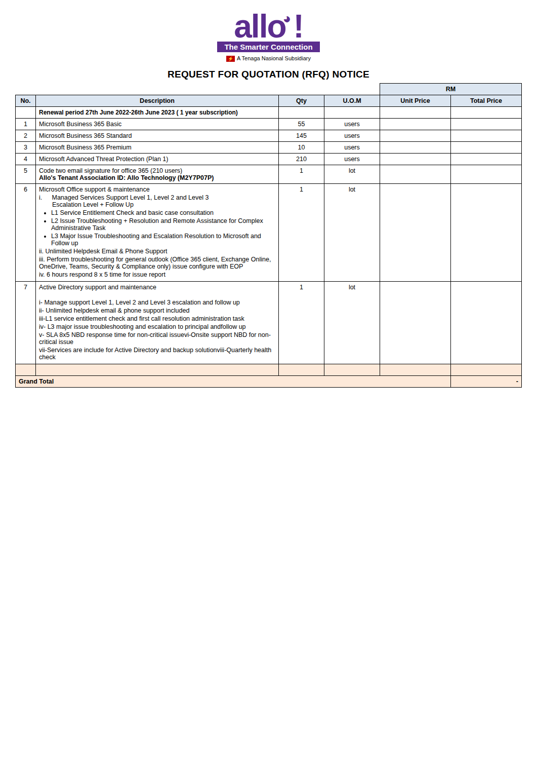allo◕!
The Smarter Connection
⚡A Tenaga Nasional Subsidiary
REQUEST FOR QUOTATION (RFQ) NOTICE
| | | | | RM |
| --- | --- | --- | --- | --- |
| No. | Description | Qty | U.O.M | Unit Price | Total Price |
| | Renewal period 27th June 2022-26th June 2023 ( 1 year subscription) | | | | |
| 1 | Microsoft Business 365 Basic | 55 | users | | |
| 2 | Microsoft Business 365 Standard | 145 | users | | |
| 3 | Microsoft Business 365 Premium | 10 | users | | |
| 4 | Microsoft Advanced Threat Protection (Plan 1) | 210 | users | | |
| 5 | Code two email signature for office 365 (210 users) Allo's Tenant Association ID: Allo Technology (M2Y7P07P) | 1 | lot | | |
| 6 | Microsoft Office support & maintenance i. Managed Services Support Level 1, Level 2 and Level 3 Escalation Level + Follow Up L1 Service Entitlement Check and basic case consultation L2 Issue Troubleshooting + Resolution and Remote Assistance for Complex Administrative Task L3 Major Issue Troubleshooting and Escalation Resolution to Microsoft and Follow up ii. Unlimited Helpdesk Email & Phone Support iii. Perform troubleshooting for general outlook (Office 365 client, Exchange Online, OneDrive, Teams, Security & Compliance only) issue configure with EOP iv. 6 hours respond 8 x 5 time for issue report | 1 | lot | | |
| 7 | Active Directory support and maintenance i- Manage support Level 1, Level 2 and Level 3 escalation and follow up ii- Unlimited helpdesk email & phone support included iii-L1 service entitlement check and first call resolution administration task iv- L3 major issue troubleshooting and escalation to principal andfollow up v- SLA 8x5 NBD response time for non-critical issuevi-Onsite support NBD for non-critical issue vii-Services are include for Active Directory and backup solutionviii-Quarterly health check | 1 | lot | | |
| Grand Total | - |